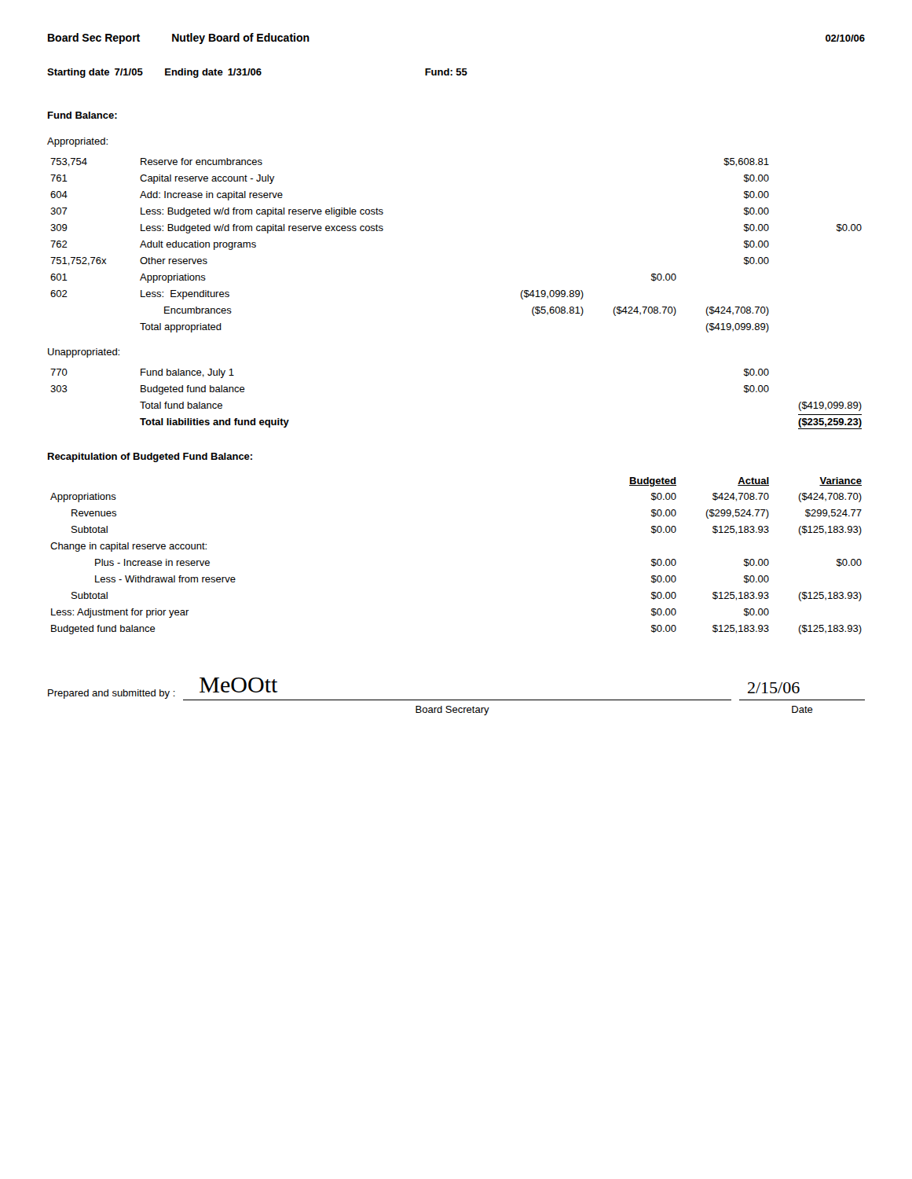Board Sec Report Nutley Board of Education 02/10/06
Starting date 7/1/05 Ending date 1/31/06 Fund: 55
Fund Balance:
Appropriated:
| 753,754 | Reserve for encumbrances | | | $5,608.81 | |
| 761 | Capital reserve account - July | | | $0.00 | |
| 604 | Add: Increase in capital reserve | | | $0.00 | |
| 307 | Less: Budgeted w/d from capital reserve eligible costs | | | $0.00 | |
| 309 | Less: Budgeted w/d from capital reserve excess costs | | | $0.00 | $0.00 |
| 762 | Adult education programs | | | $0.00 | |
| 751,752,76x | Other reserves | | | $0.00 | |
| 601 | Appropriations | | $0.00 | | |
| 602 | Less: Expenditures | ($419,099.89) | | | |
| | Encumbrances | ($5,608.81) | ($424,708.70) | ($424,708.70) | |
| | Total appropriated | | | ($419,099.89) | |
Unappropriated:
| 770 | Fund balance, July 1 | | | $0.00 | |
| 303 | Budgeted fund balance | | | $0.00 | |
| | Total fund balance | | | | ($419,099.89) |
| | Total liabilities and fund equity | | | | ($235,259.23) |
Recapitulation of Budgeted Fund Balance:
| | Budgeted | Actual | Variance |
| --- | --- | --- | --- |
| Appropriations | $0.00 | $424,708.70 | ($424,708.70) |
| Revenues | $0.00 | ($299,524.77) | $299,524.77 |
| Subtotal | $0.00 | $125,183.93 | ($125,183.93) |
| Change in capital reserve account: | | | |
| Plus - Increase in reserve | $0.00 | $0.00 | $0.00 |
| Less - Withdrawal from reserve | $0.00 | $0.00 | |
| Subtotal | $0.00 | $125,183.93 | ($125,183.93) |
| Less: Adjustment for prior year | $0.00 | $0.00 | |
| Budgeted fund balance | $0.00 | $125,183.93 | ($125,183.93) |
Prepared and submitted by :
MeOOtt
2/15/06
Board Secretary
Date